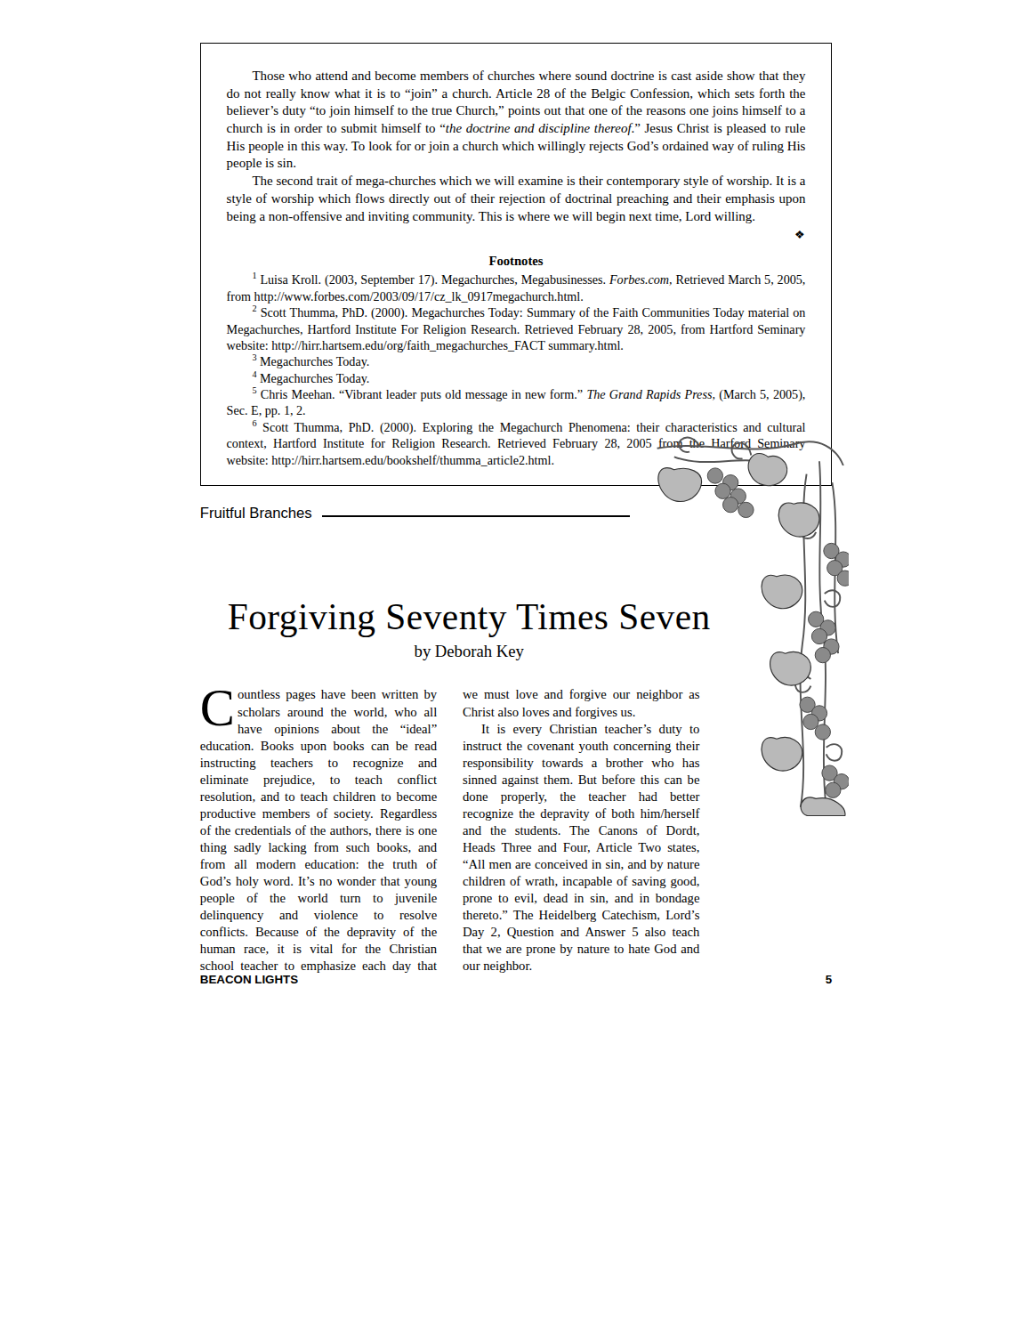Those who attend and become members of churches where sound doctrine is cast aside show that they do not really know what it is to “join” a church. Article 28 of the Belgic Confession, which sets forth the believer’s duty “to join himself to the true Church,” points out that one of the reasons one joins himself to a church is in order to submit himself to “the doctrine and discipline thereof.” Jesus Christ is pleased to rule His people in this way. To look for or join a church which willingly rejects God’s ordained way of ruling His people is sin.
The second trait of mega-churches which we will examine is their contemporary style of worship. It is a style of worship which flows directly out of their rejection of doctrinal preaching and their emphasis upon being a non-offensive and inviting community. This is where we will begin next time, Lord willing.
❖
Footnotes
1 Luisa Kroll. (2003, September 17). Megachurches, Megabusinesses. Forbes.com, Retrieved March 5, 2005, from http://www.forbes.com/2003/09/17/cz_lk_0917megachurch.html.
2 Scott Thumma, PhD. (2000). Megachurches Today: Summary of the Faith Communities Today material on Megachurches, Hartford Institute For Religion Research. Retrieved February 28, 2005, from Hartford Seminary website: http://hirr.hartsem.edu/org/faith_megachurches_FACT summary.html.
3 Megachurches Today.
4 Megachurches Today.
5 Chris Meehan. “Vibrant leader puts old message in new form.” The Grand Rapids Press, (March 5, 2005), Sec. E, pp. 1, 2.
6 Scott Thumma, PhD. (2000). Exploring the Megachurch Phenomena: their characteristics and cultural context, Hartford Institute for Religion Research. Retrieved February 28, 2005 from the Harford Seminary website: http://hirr.hartsem.edu/bookshelf/thumma_article2.html.
Fruitful Branches
Forgiving Seventy Times Seven
by Deborah Key
Countless pages have been written by scholars around the world, who all have opinions about the “ideal” education. Books upon books can be read instructing teachers to recognize and eliminate prejudice, to teach conflict resolution, and to teach children to become productive members of society. Regardless of the credentials of the authors, there is one thing sadly lacking from such books, and from all modern education: the truth of God’s holy word. It’s no wonder that young people of the world turn to juvenile delinquency and violence to resolve conflicts. Because of the depravity of the human race, it is vital for the Christian school teacher to emphasize each day that we must love and forgive our neighbor as Christ also loves and forgives us.
It is every Christian teacher’s duty to instruct the covenant youth concerning their responsibility towards a brother who has sinned against them. But before this can be done properly, the teacher had better recognize the depravity of both him/herself and the students. The Canons of Dordt, Heads Three and Four, Article Two states, “All men are conceived in sin, and by nature children of wrath, incapable of saving good, prone to evil, dead in sin, and in bondage thereto.” The Heidelberg Catechism, Lord’s Day 2, Question and Answer 5 also teach that we are prone by nature to hate God and our neighbor.
BEACON LIGHTS 5